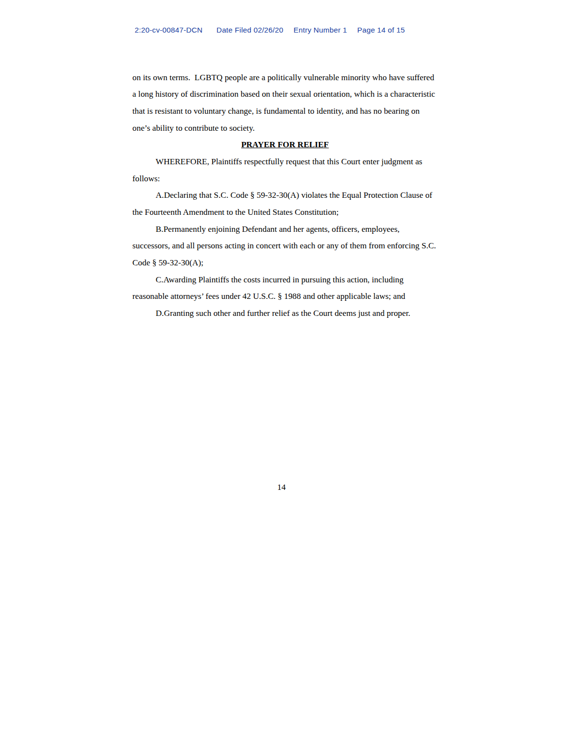2:20-cv-00847-DCN Date Filed 02/26/20 Entry Number 1 Page 14 of 15
on its own terms. LGBTQ people are a politically vulnerable minority who have suffered a long history of discrimination based on their sexual orientation, which is a characteristic that is resistant to voluntary change, is fundamental to identity, and has no bearing on one’s ability to contribute to society.
PRAYER FOR RELIEF
WHEREFORE, Plaintiffs respectfully request that this Court enter judgment as follows:
A. Declaring that S.C. Code § 59-32-30(A) violates the Equal Protection Clause of the Fourteenth Amendment to the United States Constitution;
B. Permanently enjoining Defendant and her agents, officers, employees, successors, and all persons acting in concert with each or any of them from enforcing S.C. Code § 59-32-30(A);
C. Awarding Plaintiffs the costs incurred in pursuing this action, including reasonable attorneys’ fees under 42 U.S.C. § 1988 and other applicable laws; and
D. Granting such other and further relief as the Court deems just and proper.
14